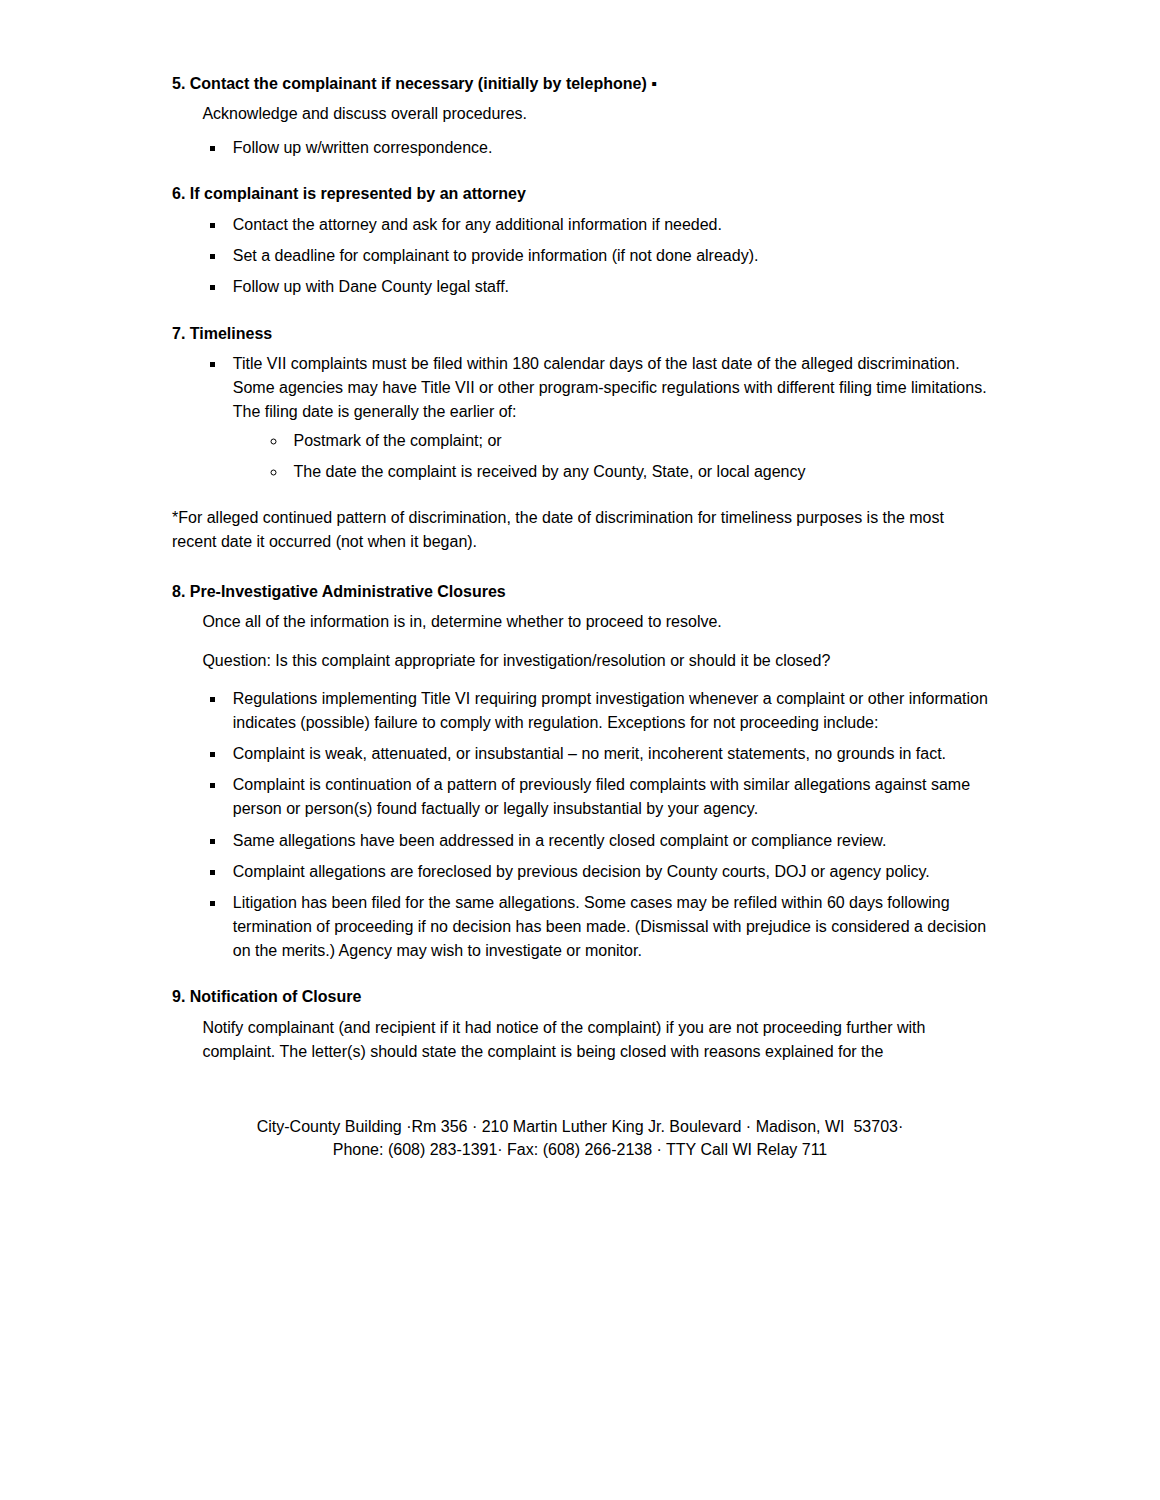5. Contact the complainant if necessary (initially by telephone) ▪
Acknowledge and discuss overall procedures.
Follow up w/written correspondence.
6. If complainant is represented by an attorney
Contact the attorney and ask for any additional information if needed.
Set a deadline for complainant to provide information (if not done already).
Follow up with Dane County legal staff.
7. Timeliness
Title VII complaints must be filed within 180 calendar days of the last date of the alleged discrimination. Some agencies may have Title VII or other program-specific regulations with different filing time limitations. The filing date is generally the earlier of:
Postmark of the complaint; or
The date the complaint is received by any County, State, or local agency
*For alleged continued pattern of discrimination, the date of discrimination for timeliness purposes is the most recent date it occurred (not when it began).
8. Pre-Investigative Administrative Closures
Once all of the information is in, determine whether to proceed to resolve.
Question: Is this complaint appropriate for investigation/resolution or should it be closed?
Regulations implementing Title VI requiring prompt investigation whenever a complaint or other information indicates (possible) failure to comply with regulation. Exceptions for not proceeding include:
Complaint is weak, attenuated, or insubstantial – no merit, incoherent statements, no grounds in fact.
Complaint is continuation of a pattern of previously filed complaints with similar allegations against same person or person(s) found factually or legally insubstantial by your agency.
Same allegations have been addressed in a recently closed complaint or compliance review.
Complaint allegations are foreclosed by previous decision by County courts, DOJ or agency policy.
Litigation has been filed for the same allegations. Some cases may be refiled within 60 days following termination of proceeding if no decision has been made. (Dismissal with prejudice is considered a decision on the merits.) Agency may wish to investigate or monitor.
9. Notification of Closure
Notify complainant (and recipient if it had notice of the complaint) if you are not proceeding further with complaint. The letter(s) should state the complaint is being closed with reasons explained for the
City-County Building ·Rm 356 · 210 Martin Luther King Jr. Boulevard · Madison, WI 53703·
Phone: (608) 283-1391· Fax: (608) 266-2138 · TTY Call WI Relay 711